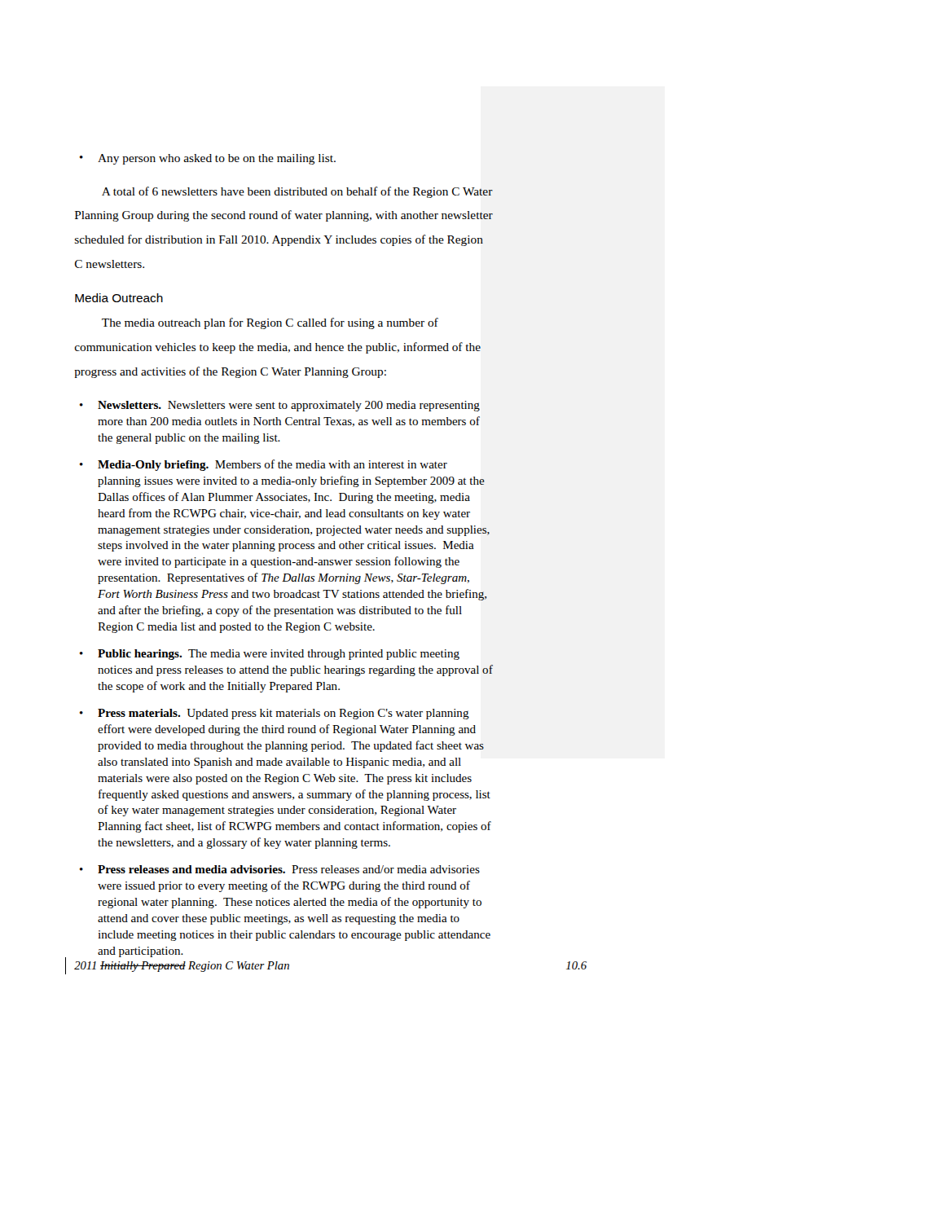Any person who asked to be on the mailing list.
A total of 6 newsletters have been distributed on behalf of the Region C Water Planning Group during the second round of water planning, with another newsletter scheduled for distribution in Fall 2010. Appendix Y includes copies of the Region C newsletters.
Media Outreach
The media outreach plan for Region C called for using a number of communication vehicles to keep the media, and hence the public, informed of the progress and activities of the Region C Water Planning Group:
Newsletters. Newsletters were sent to approximately 200 media representing more than 200 media outlets in North Central Texas, as well as to members of the general public on the mailing list.
Media-Only briefing. Members of the media with an interest in water planning issues were invited to a media-only briefing in September 2009 at the Dallas offices of Alan Plummer Associates, Inc. During the meeting, media heard from the RCWPG chair, vice-chair, and lead consultants on key water management strategies under consideration, projected water needs and supplies, steps involved in the water planning process and other critical issues. Media were invited to participate in a question-and-answer session following the presentation. Representatives of The Dallas Morning News, Star-Telegram, Fort Worth Business Press and two broadcast TV stations attended the briefing, and after the briefing, a copy of the presentation was distributed to the full Region C media list and posted to the Region C website.
Public hearings. The media were invited through printed public meeting notices and press releases to attend the public hearings regarding the approval of the scope of work and the Initially Prepared Plan.
Press materials. Updated press kit materials on Region C's water planning effort were developed during the third round of Regional Water Planning and provided to media throughout the planning period. The updated fact sheet was also translated into Spanish and made available to Hispanic media, and all materials were also posted on the Region C Web site. The press kit includes frequently asked questions and answers, a summary of the planning process, list of key water management strategies under consideration, Regional Water Planning fact sheet, list of RCWPG members and contact information, copies of the newsletters, and a glossary of key water planning terms.
Press releases and media advisories. Press releases and/or media advisories were issued prior to every meeting of the RCWPG during the third round of regional water planning. These notices alerted the media of the opportunity to attend and cover these public meetings, as well as requesting the media to include meeting notices in their public calendars to encourage public attendance and participation.
2011 Initially Prepared Region C Water Plan
10.6